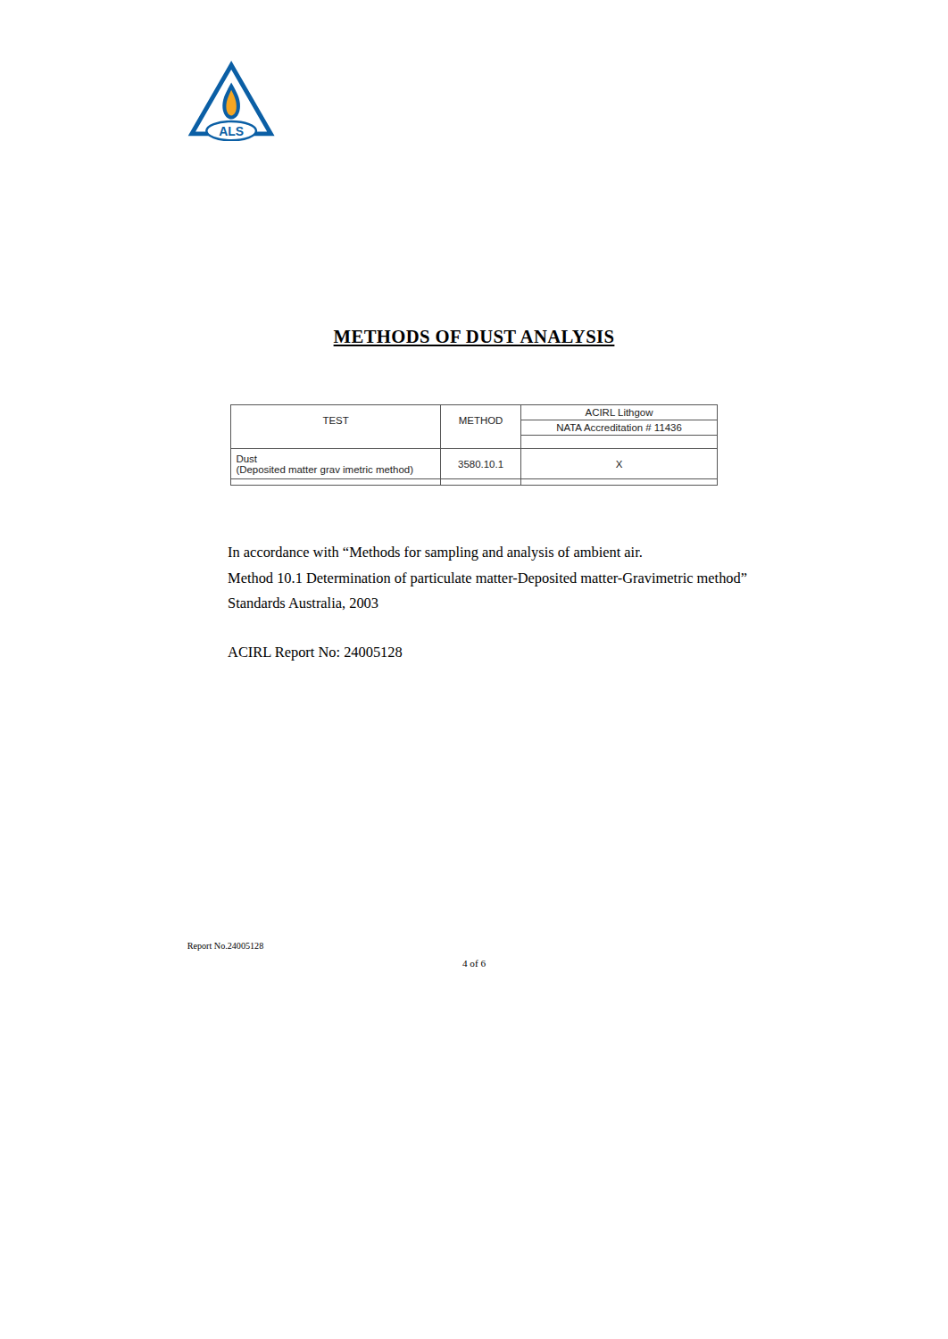ALS
METHODS OF DUST ANALYSIS
| TEST | METHOD | ACIRL Lithgow |
| NATA Accreditation # 11436 |
| Dust (Deposited matter grav imetric method) | 3580.10.1 | X |
In accordance with “Methods for sampling and analysis of ambient air.
Method 10.1 Determination of particulate matter-Deposited matter-Gravimetric method”
Standards Australia, 2003
ACIRL Report No: 24005128
Report No.24005128
4 of 6